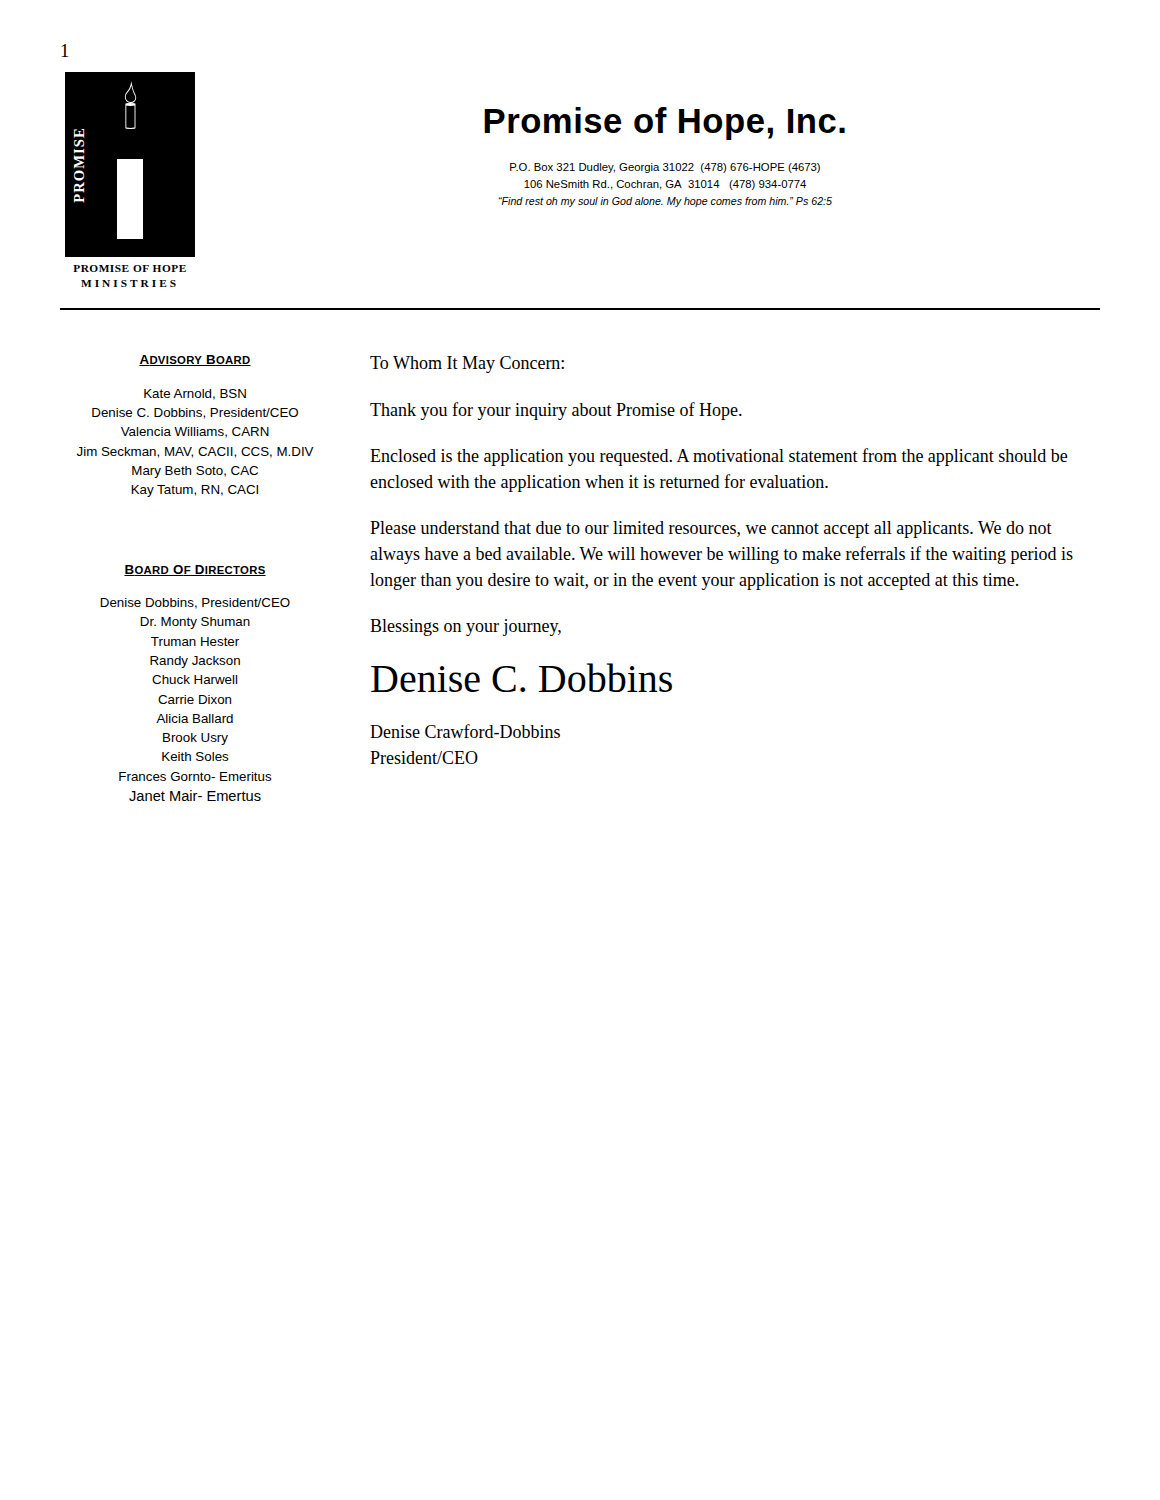1
🕯
PROMISE
PROMISE OF HOPE
MINISTRIES
Promise of Hope, Inc.
P.O. Box 321 Dudley, Georgia 31022 (478) 676-HOPE (4673)
106 NeSmith Rd., Cochran, GA 31014 (478) 934-0774
“Find rest oh my soul in God alone. My hope comes from him.” Ps 62:5
ADVISORY BOARD
Kate Arnold, BSN
Denise C. Dobbins, President/CEO
Valencia Williams, CARN
Jim Seckman, MAV, CACII, CCS, M.DIV
Mary Beth Soto, CAC
Kay Tatum, RN, CACI
BOARD OF DIRECTORS
Denise Dobbins, President/CEO
Dr. Monty Shuman
Truman Hester
Randy Jackson
Chuck Harwell
Carrie Dixon
Alicia Ballard
Brook Usry
Keith Soles
Frances Gornto- Emeritus
Janet Mair- Emertus
To Whom It May Concern:
Thank you for your inquiry about Promise of Hope.
Enclosed is the application you requested. A motivational statement from the applicant should be enclosed with the application when it is returned for evaluation.
Please understand that due to our limited resources, we cannot accept all applicants. We do not always have a bed available. We will however be willing to make referrals if the waiting period is longer than you desire to wait, or in the event your application is not accepted at this time.
Blessings on your journey,
Denise C. Dobbins
Denise Crawford-Dobbins
President/CEO